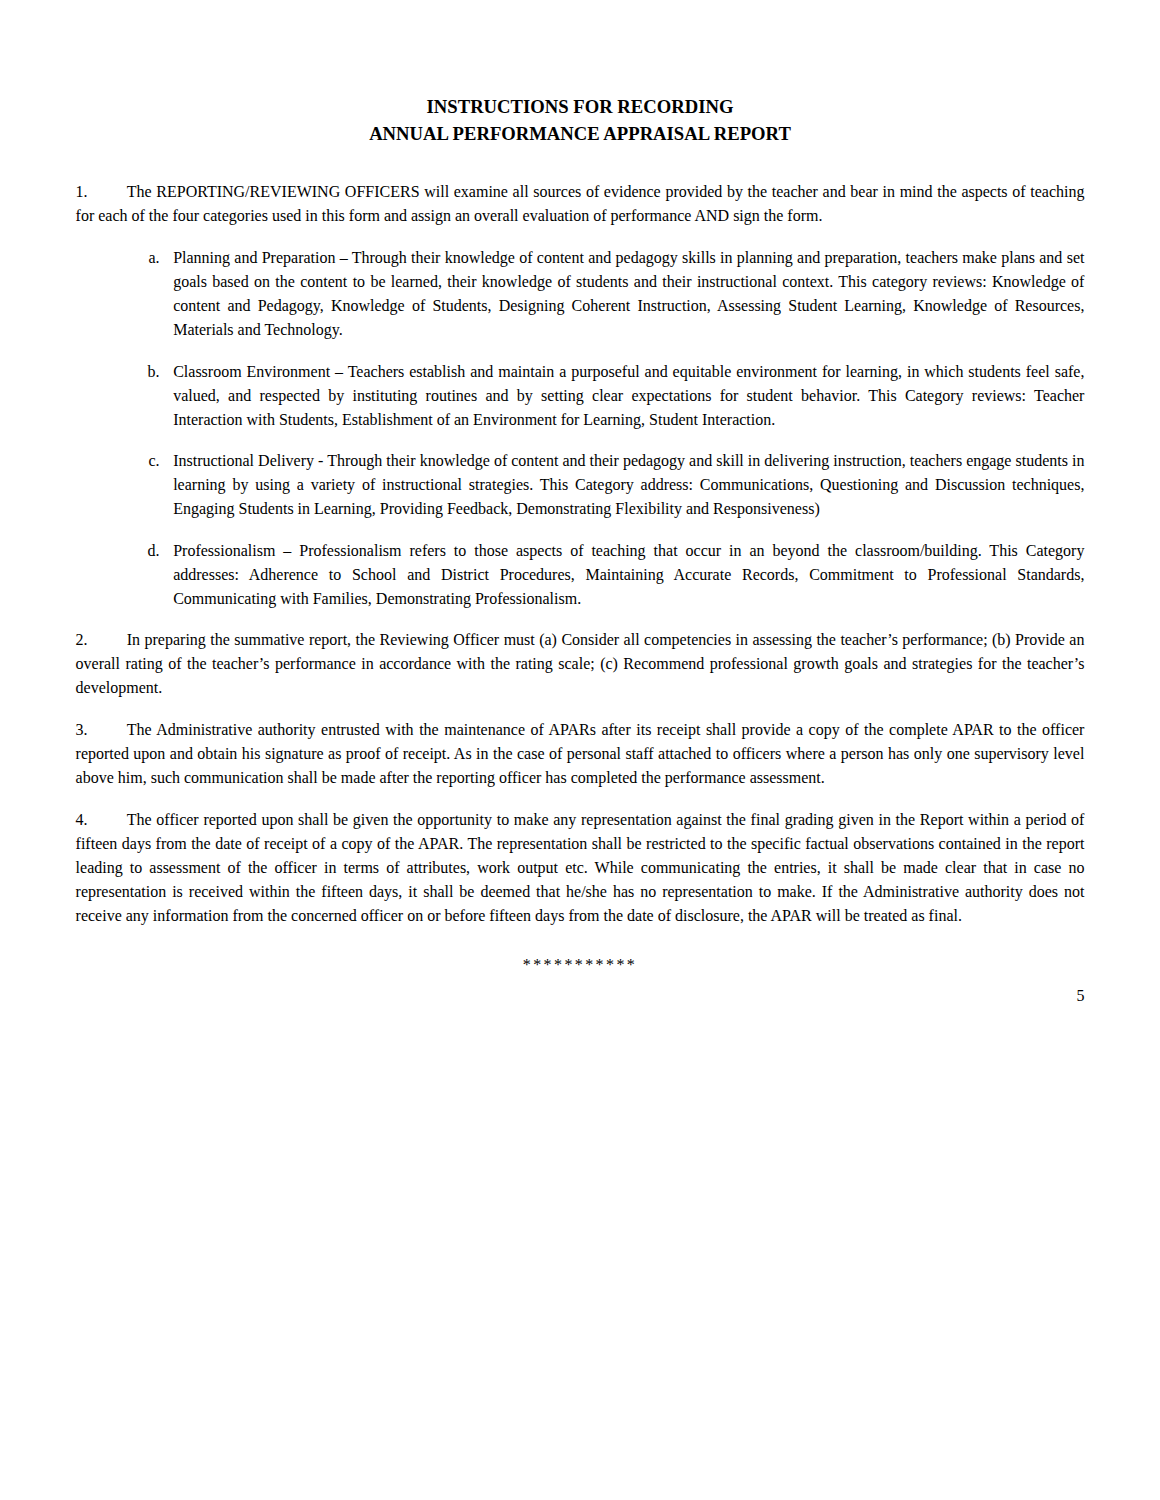INSTRUCTIONS FOR RECORDING
ANNUAL PERFORMANCE APPRAISAL REPORT
1. The REPORTING/REVIEWING OFFICERS will examine all sources of evidence provided by the teacher and bear in mind the aspects of teaching for each of the four categories used in this form and assign an overall evaluation of performance AND sign the form.
Planning and Preparation – Through their knowledge of content and pedagogy skills in planning and preparation, teachers make plans and set goals based on the content to be learned, their knowledge of students and their instructional context. This category reviews: Knowledge of content and Pedagogy, Knowledge of Students, Designing Coherent Instruction, Assessing Student Learning, Knowledge of Resources, Materials and Technology.
Classroom Environment – Teachers establish and maintain a purposeful and equitable environment for learning, in which students feel safe, valued, and respected by instituting routines and by setting clear expectations for student behavior. This Category reviews: Teacher Interaction with Students, Establishment of an Environment for Learning, Student Interaction.
Instructional Delivery - Through their knowledge of content and their pedagogy and skill in delivering instruction, teachers engage students in learning by using a variety of instructional strategies. This Category address: Communications, Questioning and Discussion techniques, Engaging Students in Learning, Providing Feedback, Demonstrating Flexibility and Responsiveness)
Professionalism – Professionalism refers to those aspects of teaching that occur in an beyond the classroom/building. This Category addresses: Adherence to School and District Procedures, Maintaining Accurate Records, Commitment to Professional Standards, Communicating with Families, Demonstrating Professionalism.
2. In preparing the summative report, the Reviewing Officer must (a) Consider all competencies in assessing the teacher’s performance; (b) Provide an overall rating of the teacher’s performance in accordance with the rating scale; (c) Recommend professional growth goals and strategies for the teacher’s development.
3. The Administrative authority entrusted with the maintenance of APARs after its receipt shall provide a copy of the complete APAR to the officer reported upon and obtain his signature as proof of receipt. As in the case of personal staff attached to officers where a person has only one supervisory level above him, such communication shall be made after the reporting officer has completed the performance assessment.
4. The officer reported upon shall be given the opportunity to make any representation against the final grading given in the Report within a period of fifteen days from the date of receipt of a copy of the APAR. The representation shall be restricted to the specific factual observations contained in the report leading to assessment of the officer in terms of attributes, work output etc. While communicating the entries, it shall be made clear that in case no representation is received within the fifteen days, it shall be deemed that he/she has no representation to make. If the Administrative authority does not receive any information from the concerned officer on or before fifteen days from the date of disclosure, the APAR will be treated as final.
***********
5